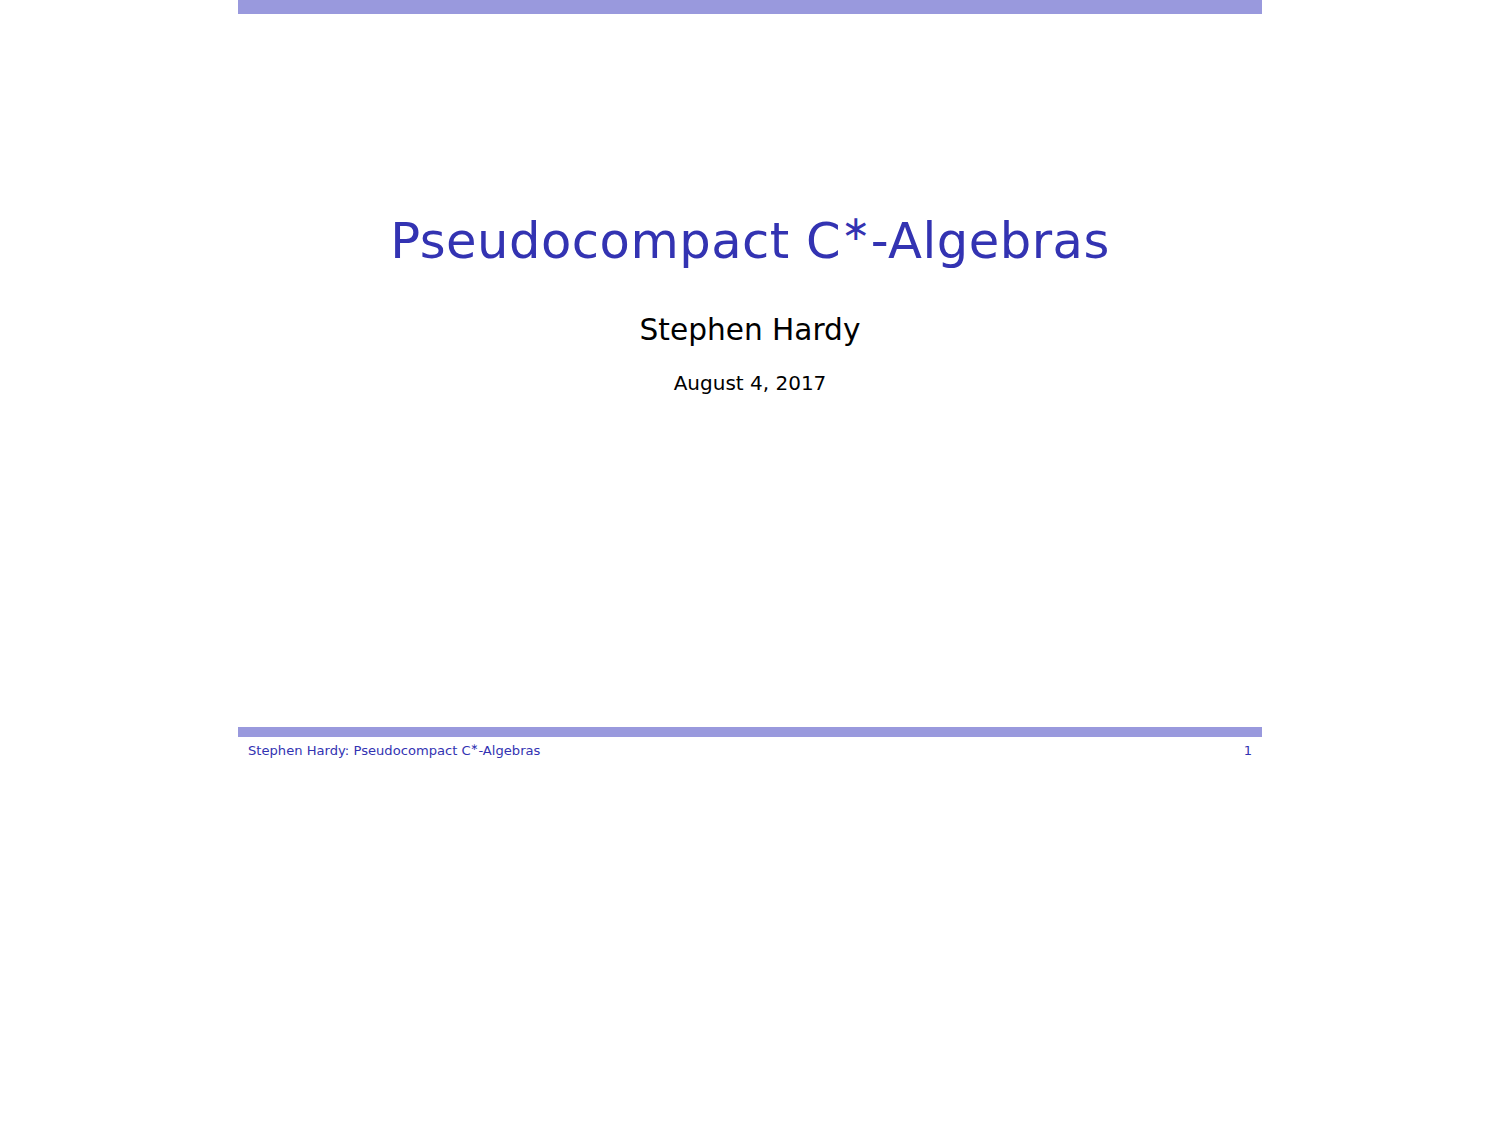Pseudocompact C∗-Algebras
Stephen Hardy
August 4, 2017
Stephen Hardy: Pseudocompact C∗-Algebras 1